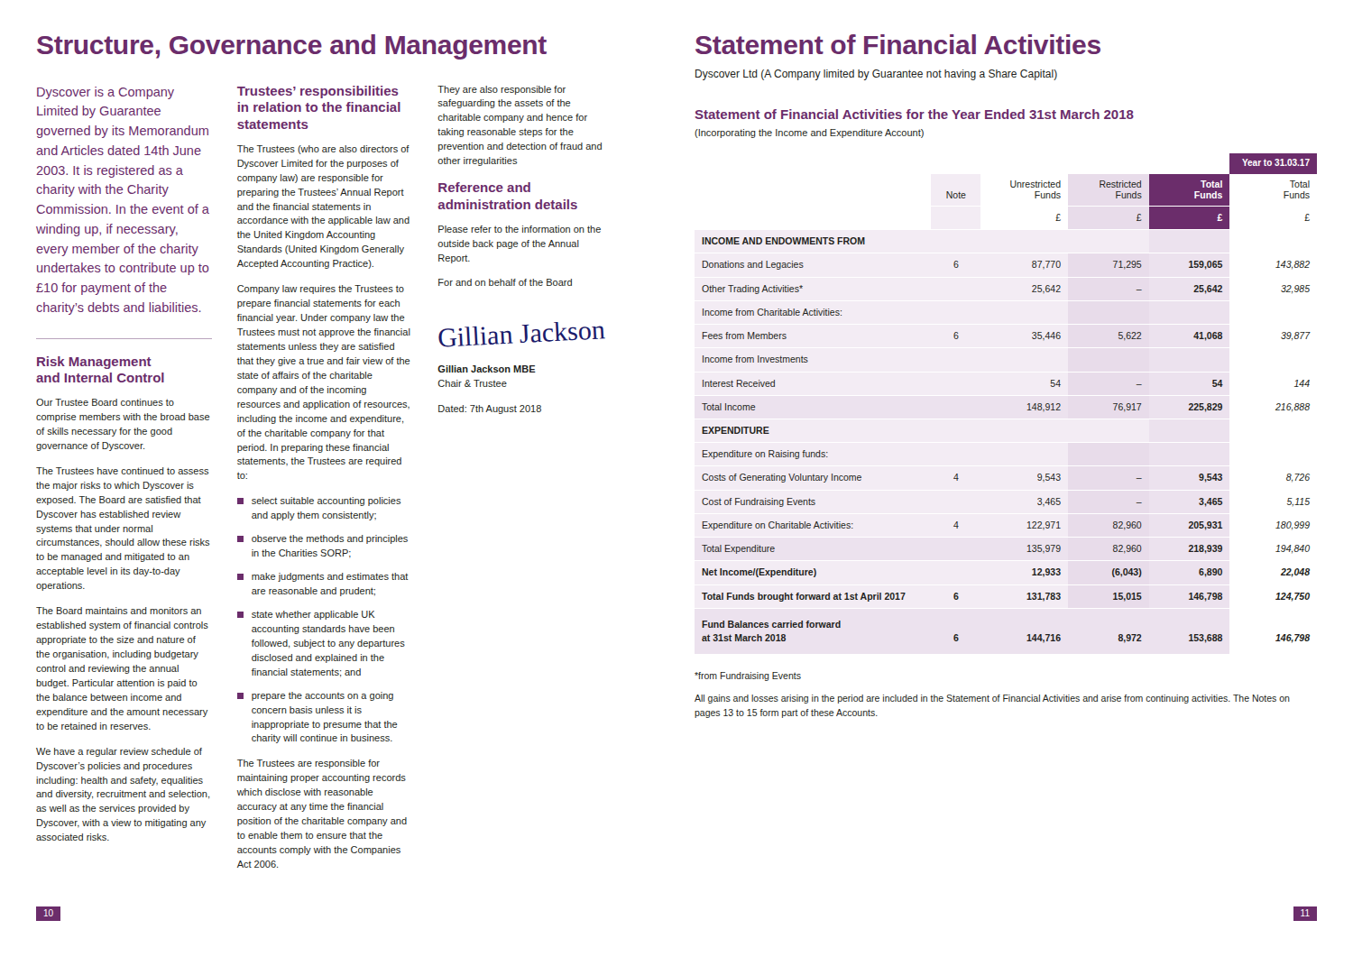Structure, Governance and Management
Dyscover is a Company Limited by Guarantee governed by its Memorandum and Articles dated 14th June 2003. It is registered as a charity with the Charity Commission. In the event of a winding up, if necessary, every member of the charity undertakes to contribute up to £10 for payment of the charity’s debts and liabilities.
Risk Management
and Internal Control
Our Trustee Board continues to comprise members with the broad base of skills necessary for the good governance of Dyscover.
The Trustees have continued to assess the major risks to which Dyscover is exposed. The Board are satisfied that Dyscover has established review systems that under normal circumstances, should allow these risks to be managed and mitigated to an acceptable level in its day-to-day operations.
The Board maintains and monitors an established system of financial controls appropriate to the size and nature of the organisation, including budgetary control and reviewing the annual budget. Particular attention is paid to the balance between income and expenditure and the amount necessary to be retained in reserves.
We have a regular review schedule of Dyscover’s policies and procedures including: health and safety, equalities and diversity, recruitment and selection, as well as the services provided by Dyscover, with a view to mitigating any associated risks.
Trustees’ responsibilities in relation to the financial statements
The Trustees (who are also directors of Dyscover Limited for the purposes of company law) are responsible for preparing the Trustees’ Annual Report and the financial statements in accordance with the applicable law and the United Kingdom Accounting Standards (United Kingdom Generally Accepted Accounting Practice).
Company law requires the Trustees to prepare financial statements for each financial year. Under company law the Trustees must not approve the financial statements unless they are satisfied that they give a true and fair view of the state of affairs of the charitable company and of the incoming resources and application of resources, including the income and expenditure, of the charitable company for that period. In preparing these financial statements, the Trustees are required to:
select suitable accounting policies and apply them consistently;
observe the methods and principles in the Charities SORP;
make judgments and estimates that are reasonable and prudent;
state whether applicable UK accounting standards have been followed, subject to any departures disclosed and explained in the financial statements; and
prepare the accounts on a going concern basis unless it is inappropriate to presume that the charity will continue in business.
The Trustees are responsible for maintaining proper accounting records which disclose with reasonable accuracy at any time the financial position of the charitable company and to enable them to ensure that the accounts comply with the Companies Act 2006.
They are also responsible for safeguarding the assets of the charitable company and hence for taking reasonable steps for the prevention and detection of fraud and other irregularities
Reference and administration details
Please refer to the information on the outside back page of the Annual Report.
For and on behalf of the Board
Gillian Jackson
Gillian Jackson MBE
Chair & Trustee
Dated: 7th August 2018
10
Statement of Financial Activities
Dyscover Ltd (A Company limited by Guarantee not having a Share Capital)
Statement of Financial Activities for the Year Ended 31st March 2018
(Incorporating the Income and Expenditure Account)
| | | | | | Year to 31.03.17 |
| --- | --- | --- | --- | --- | --- |
| | Note | Unrestricted Funds | Restricted Funds | Total Funds | Total Funds |
| | | £ | £ | £ | £ |
| INCOME AND ENDOWMENTS FROM | | | | | |
| Donations and Legacies | 6 | 87,770 | 71,295 | 159,065 | 143,882 |
| Other Trading Activities* | | 25,642 | – | 25,642 | 32,985 |
| Income from Charitable Activities: | | | | | |
| Fees from Members | 6 | 35,446 | 5,622 | 41,068 | 39,877 |
| Income from Investments | | | | | |
| Interest Received | | 54 | – | 54 | 144 |
| Total Income | | 148,912 | 76,917 | 225,829 | 216,888 |
| EXPENDITURE | | | | | |
| Expenditure on Raising funds: | | | | | |
| Costs of Generating Voluntary Income | 4 | 9,543 | – | 9,543 | 8,726 |
| Cost of Fundraising Events | | 3,465 | – | 3,465 | 5,115 |
| Expenditure on Charitable Activities: | 4 | 122,971 | 82,960 | 205,931 | 180,999 |
| Total Expenditure | | 135,979 | 82,960 | 218,939 | 194,840 |
| Net Income/(Expenditure) | | 12,933 | (6,043) | 6,890 | 22,048 |
| Total Funds brought forward at 1st April 2017 | 6 | 131,783 | 15,015 | 146,798 | 124,750 |
| Fund Balances carried forward at 31st March 2018 | 6 | 144,716 | 8,972 | 153,688 | 146,798 |
*from Fundraising Events
All gains and losses arising in the period are included in the Statement of Financial Activities and arise from continuing activities. The Notes on pages 13 to 15 form part of these Accounts.
11